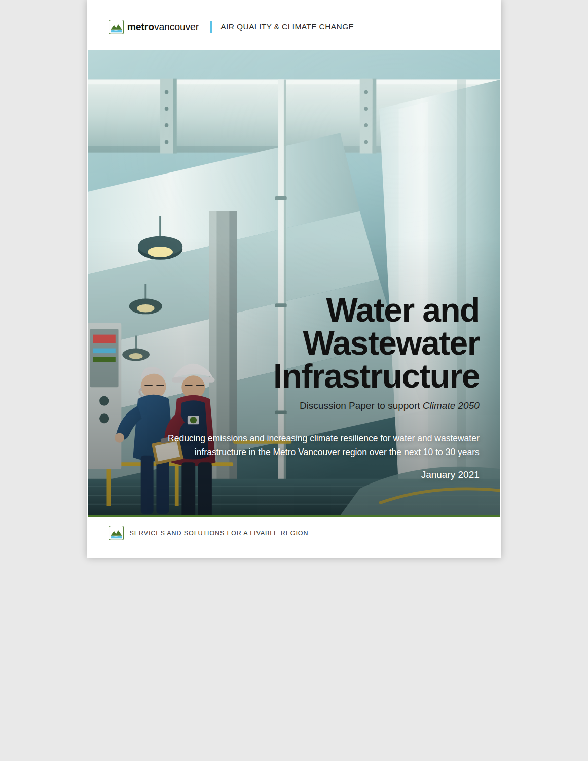metro vancouver
AIR QUALITY & CLIMATE CHANGE
Water and Wastewater Infrastructure
Discussion Paper to support Climate 2050
Reducing emissions and increasing climate resilience for water and wastewater infrastructure in the Metro Vancouver region over the next 10 to 30 years
January 2021
Services and solutions for a livable region